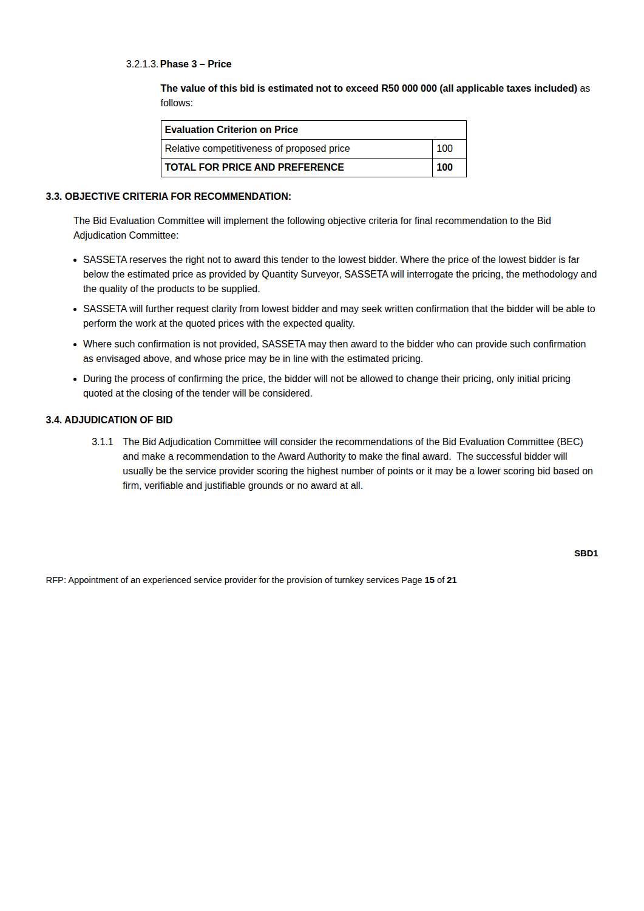3.2.1.3. Phase 3 – Price
The value of this bid is estimated not to exceed R50 000 000 (all applicable taxes included) as follows:
| Evaluation Criterion on Price |
| --- |
| Relative competitiveness of proposed price | 100 |
| TOTAL FOR PRICE AND PREFERENCE | 100 |
3.3. OBJECTIVE CRITERIA FOR RECOMMENDATION:
The Bid Evaluation Committee will implement the following objective criteria for final recommendation to the Bid Adjudication Committee:
SASSETA reserves the right not to award this tender to the lowest bidder. Where the price of the lowest bidder is far below the estimated price as provided by Quantity Surveyor, SASSETA will interrogate the pricing, the methodology and the quality of the products to be supplied.
SASSETA will further request clarity from lowest bidder and may seek written confirmation that the bidder will be able to perform the work at the quoted prices with the expected quality.
Where such confirmation is not provided, SASSETA may then award to the bidder who can provide such confirmation as envisaged above, and whose price may be in line with the estimated pricing.
During the process of confirming the price, the bidder will not be allowed to change their pricing, only initial pricing quoted at the closing of the tender will be considered.
3.4. ADJUDICATION OF BID
3.1.1 The Bid Adjudication Committee will consider the recommendations of the Bid Evaluation Committee (BEC) and make a recommendation to the Award Authority to make the final award. The successful bidder will usually be the service provider scoring the highest number of points or it may be a lower scoring bid based on firm, verifiable and justifiable grounds or no award at all.
SBD1
RFP: Appointment of an experienced service provider for the provision of turnkey services Page 15 of 21